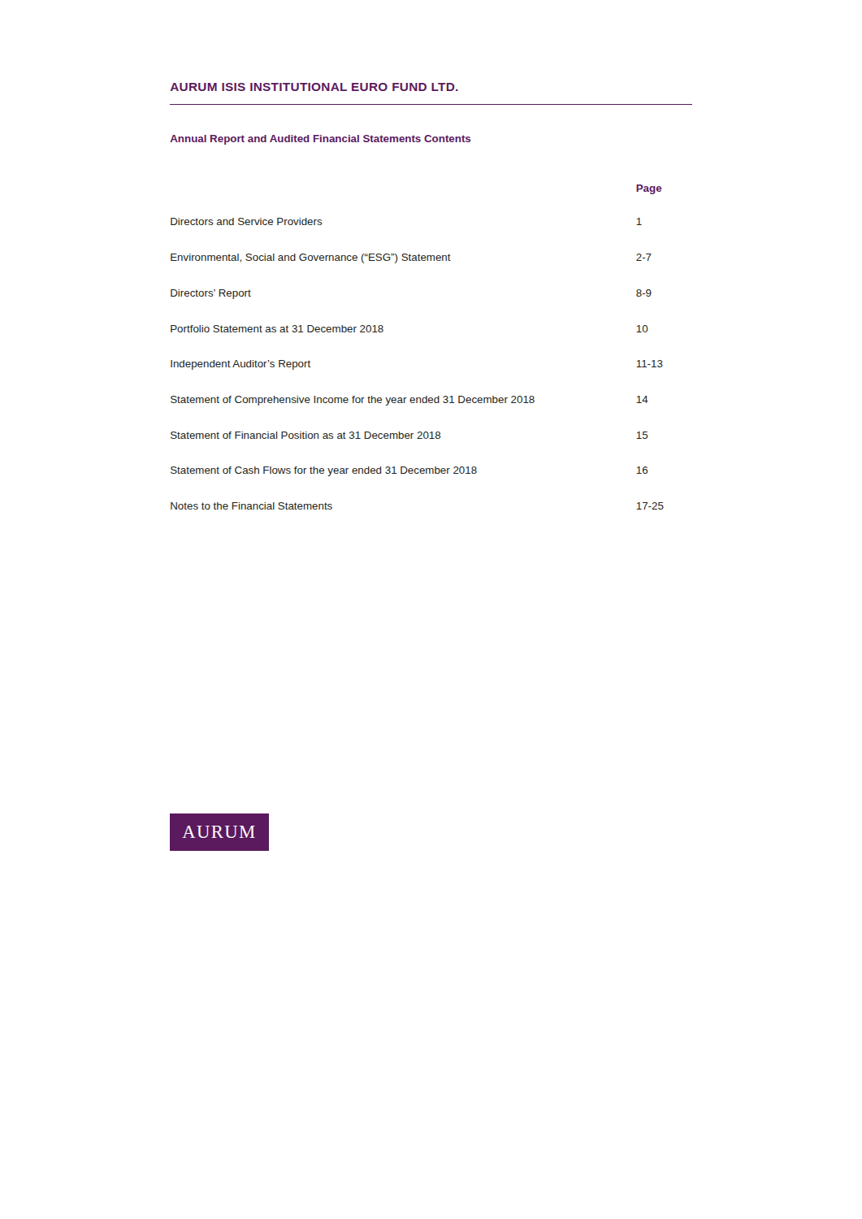Aurum Isis Institutional Euro Fund Ltd.
Annual Report and Audited Financial Statements Contents
| | Page |
| --- | --- |
| Directors and Service Providers | 1 |
| Environmental, Social and Governance (“ESG”) Statement | 2-7 |
| Directors’ Report | 8-9 |
| Portfolio Statement as at 31 December 2018 | 10 |
| Independent Auditor’s Report | 11-13 |
| Statement of Comprehensive Income for the year ended 31 December 2018 | 14 |
| Statement of Financial Position as at 31 December 2018 | 15 |
| Statement of Cash Flows for the year ended 31 December 2018 | 16 |
| Notes to the Financial Statements | 17-25 |
AURUM